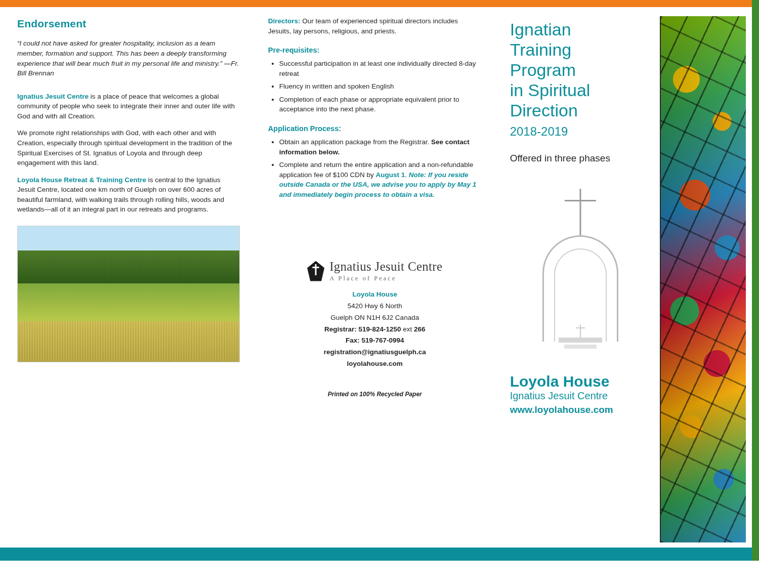Endorsement
“I could not have asked for greater hospitality, inclusion as a team member, formation and support. This has been a deeply transforming experience that will bear much fruit in my personal life and ministry.” —Fr. Bill Brennan
Ignatius Jesuit Centre is a place of peace that welcomes a global community of people who seek to integrate their inner and outer life with God and with all Creation.
We promote right relationships with God, with each other and with Creation, especially through spiritual development in the tradition of the Spiritual Exercises of St. Ignatius of Loyola and through deep engagement with this land.
Loyola House Retreat & Training Centre is central to the Ignatius Jesuit Centre, located one km north of Guelph on over 600 acres of beautiful farmland, with walking trails through rolling hills, woods and wetlands—all of it an integral part in our retreats and programs.
Directors: Our team of experienced spiritual directors includes Jesuits, lay persons, religious, and priests.
Pre-requisites:
Successful participation in at least one individually directed 8-day retreat
Fluency in written and spoken English
Completion of each phase or appropriate equivalent prior to acceptance into the next phase.
Application Process:
Obtain an application package from the Registrar. See contact information below.
Complete and return the entire application and a non-refundable application fee of $100 CDN by August 1. Note: If you reside outside Canada or the USA, we advise you to apply by May 1 and immediately begin process to obtain a visa.
Ignatius Jesuit Centre
A Place of Peace
Loyola House
5420 Hwy 6 North
Guelph ON N1H 6J2 Canada
Registrar: 519-824-1250 ext 266
Fax: 519-767-0994
registration@ignatiusguelph.ca
loyolahouse.com
Printed on 100% Recycled Paper
Ignatian
Training
Program
in Spiritual
Direction
2018-2019
Offered in three phases
Loyola House
Ignatius Jesuit Centre
www.loyolahouse.com